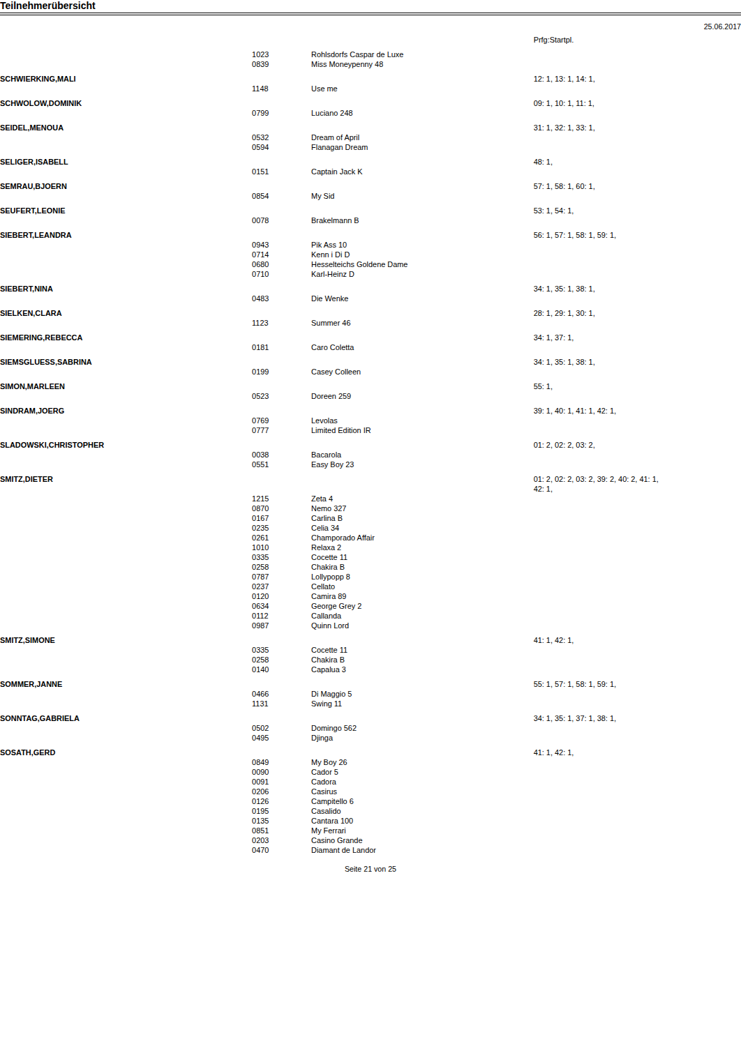Teilnehmerübersicht
25.06.2017
| | | | Prfg:Startpl. |
| | 1023 | Rohlsdorfs Caspar de Luxe | |
| | 0839 | Miss Moneypenny 48 | |
| SCHWIERKING,MALI | | | 12: 1, 13: 1, 14: 1, |
| | 1148 | Use me | |
| SCHWOLOW,DOMINIK | | | 09: 1, 10: 1, 11: 1, |
| | 0799 | Luciano 248 | |
| SEIDEL,MENOUA | | | 31: 1, 32: 1, 33: 1, |
| | 0532 | Dream of April | |
| | 0594 | Flanagan Dream | |
| SELIGER,ISABELL | | | 48: 1, |
| | 0151 | Captain Jack K | |
| SEMRAU,BJOERN | | | 57: 1, 58: 1, 60: 1, |
| | 0854 | My Sid | |
| SEUFERT,LEONIE | | | 53: 1, 54: 1, |
| | 0078 | Brakelmann B | |
| SIEBERT,LEANDRA | | | 56: 1, 57: 1, 58: 1, 59: 1, |
| | 0943 | Pik Ass 10 | |
| | 0714 | Kenn i Di D | |
| | 0680 | Hesselteichs Goldene Dame | |
| | 0710 | Karl-Heinz D | |
| SIEBERT,NINA | | | 34: 1, 35: 1, 38: 1, |
| | 0483 | Die Wenke | |
| SIELKEN,CLARA | | | 28: 1, 29: 1, 30: 1, |
| | 1123 | Summer 46 | |
| SIEMERING,REBECCA | | | 34: 1, 37: 1, |
| | 0181 | Caro Coletta | |
| SIEMSGLUESS,SABRINA | | | 34: 1, 35: 1, 38: 1, |
| | 0199 | Casey Colleen | |
| SIMON,MARLEEN | | | 55: 1, |
| | 0523 | Doreen 259 | |
| SINDRAM,JOERG | | | 39: 1, 40: 1, 41: 1, 42: 1, |
| | 0769 | Levolas | |
| | 0777 | Limited Edition IR | |
| SLADOWSKI,CHRISTOPHER | | | 01: 2, 02: 2, 03: 2, |
| | 0038 | Bacarola | |
| | 0551 | Easy Boy 23 | |
| SMITZ,DIETER | | | 01: 2, 02: 2, 03: 2, 39: 2, 40: 2, 41: 1, 42: 1, |
| | 1215 | Zeta 4 | |
| | 0870 | Nemo 327 | |
| | 0167 | Carlina B | |
| | 0235 | Celia 34 | |
| | 0261 | Champorado Affair | |
| | 1010 | Relaxa 2 | |
| | 0335 | Cocette 11 | |
| | 0258 | Chakira B | |
| | 0787 | Lollypopp 8 | |
| | 0237 | Cellato | |
| | 0120 | Camira 89 | |
| | 0634 | George Grey 2 | |
| | 0112 | Callanda | |
| | 0987 | Quinn Lord | |
| SMITZ,SIMONE | | | 41: 1, 42: 1, |
| | 0335 | Cocette 11 | |
| | 0258 | Chakira B | |
| | 0140 | Capalua 3 | |
| SOMMER,JANNE | | | 55: 1, 57: 1, 58: 1, 59: 1, |
| | 0466 | Di Maggio 5 | |
| | 1131 | Swing 11 | |
| SONNTAG,GABRIELA | | | 34: 1, 35: 1, 37: 1, 38: 1, |
| | 0502 | Domingo 562 | |
| | 0495 | Djinga | |
| SOSATH,GERD | | | 41: 1, 42: 1, |
| | 0849 | My Boy 26 | |
| | 0090 | Cador 5 | |
| | 0091 | Cadora | |
| | 0206 | Casirus | |
| | 0126 | Campitello 6 | |
| | 0195 | Casalido | |
| | 0135 | Cantara 100 | |
| | 0851 | My Ferrari | |
| | 0203 | Casino Grande | |
| | 0470 | Diamant de Landor | |
Seite 21 von 25